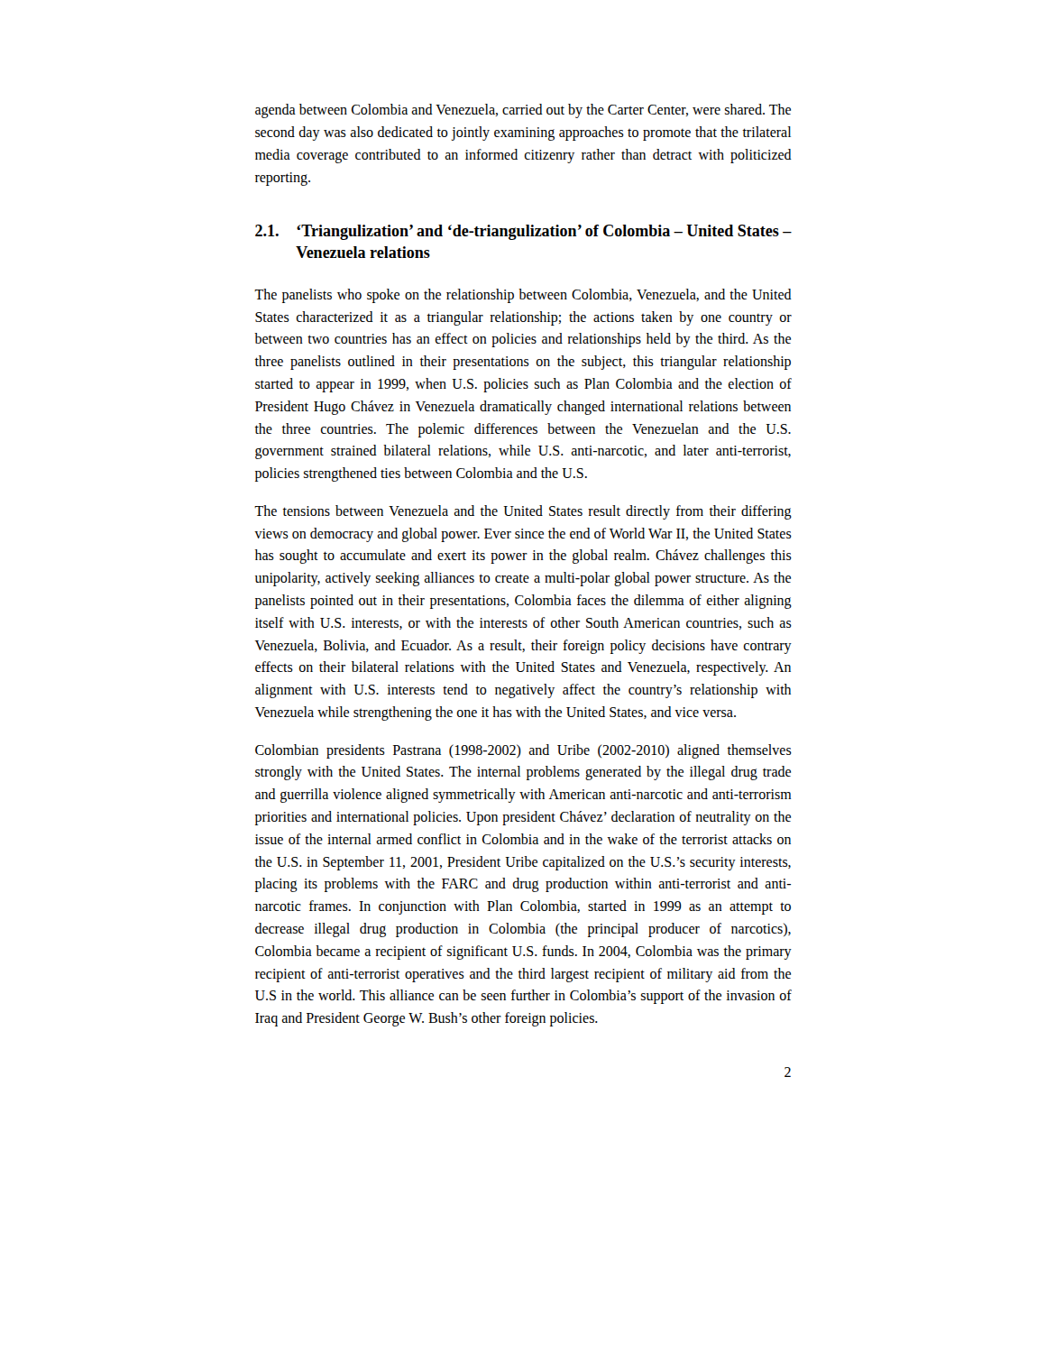agenda between Colombia and Venezuela, carried out by the Carter Center, were shared. The second day was also dedicated to jointly examining approaches to promote that the trilateral media coverage contributed to an informed citizenry rather than detract with politicized reporting.
2.1.‘Triangulization’ and ‘de-triangulization’ of Colombia – United States – Venezuela relations
The panelists who spoke on the relationship between Colombia, Venezuela, and the United States characterized it as a triangular relationship; the actions taken by one country or between two countries has an effect on policies and relationships held by the third. As the three panelists outlined in their presentations on the subject, this triangular relationship started to appear in 1999, when U.S. policies such as Plan Colombia and the election of President Hugo Chávez in Venezuela dramatically changed international relations between the three countries. The polemic differences between the Venezuelan and the U.S. government strained bilateral relations, while U.S. anti-narcotic, and later anti-terrorist, policies strengthened ties between Colombia and the U.S.
The tensions between Venezuela and the United States result directly from their differing views on democracy and global power. Ever since the end of World War II, the United States has sought to accumulate and exert its power in the global realm. Chávez challenges this unipolarity, actively seeking alliances to create a multi-polar global power structure. As the panelists pointed out in their presentations, Colombia faces the dilemma of either aligning itself with U.S. interests, or with the interests of other South American countries, such as Venezuela, Bolivia, and Ecuador. As a result, their foreign policy decisions have contrary effects on their bilateral relations with the United States and Venezuela, respectively. An alignment with U.S. interests tend to negatively affect the country’s relationship with Venezuela while strengthening the one it has with the United States, and vice versa.
Colombian presidents Pastrana (1998-2002) and Uribe (2002-2010) aligned themselves strongly with the United States. The internal problems generated by the illegal drug trade and guerrilla violence aligned symmetrically with American anti-narcotic and anti-terrorism priorities and international policies. Upon president Chávez’ declaration of neutrality on the issue of the internal armed conflict in Colombia and in the wake of the terrorist attacks on the U.S. in September 11, 2001, President Uribe capitalized on the U.S.’s security interests, placing its problems with the FARC and drug production within anti-terrorist and anti-narcotic frames. In conjunction with Plan Colombia, started in 1999 as an attempt to decrease illegal drug production in Colombia (the principal producer of narcotics), Colombia became a recipient of significant U.S. funds. In 2004, Colombia was the primary recipient of anti-terrorist operatives and the third largest recipient of military aid from the U.S in the world. This alliance can be seen further in Colombia’s support of the invasion of Iraq and President George W. Bush’s other foreign policies.
2